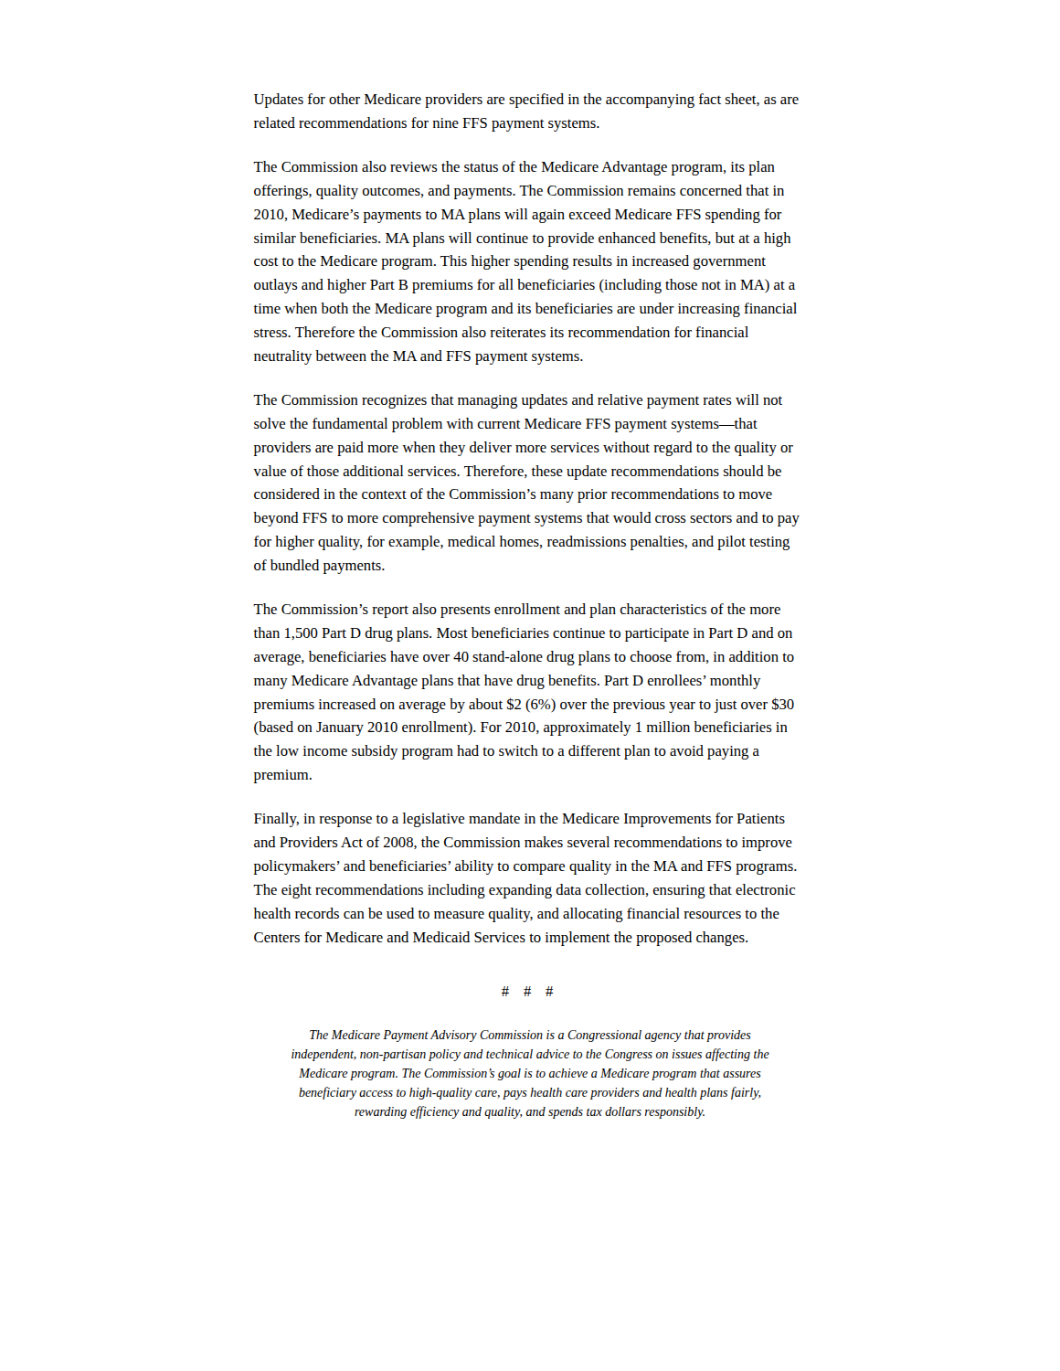Updates for other Medicare providers are specified in the accompanying fact sheet, as are related recommendations for nine FFS payment systems.
The Commission also reviews the status of the Medicare Advantage program, its plan offerings, quality outcomes, and payments. The Commission remains concerned that in 2010, Medicare’s payments to MA plans will again exceed Medicare FFS spending for similar beneficiaries. MA plans will continue to provide enhanced benefits, but at a high cost to the Medicare program. This higher spending results in increased government outlays and higher Part B premiums for all beneficiaries (including those not in MA) at a time when both the Medicare program and its beneficiaries are under increasing financial stress. Therefore the Commission also reiterates its recommendation for financial neutrality between the MA and FFS payment systems.
The Commission recognizes that managing updates and relative payment rates will not solve the fundamental problem with current Medicare FFS payment systems—that providers are paid more when they deliver more services without regard to the quality or value of those additional services. Therefore, these update recommendations should be considered in the context of the Commission’s many prior recommendations to move beyond FFS to more comprehensive payment systems that would cross sectors and to pay for higher quality, for example, medical homes, readmissions penalties, and pilot testing of bundled payments.
The Commission’s report also presents enrollment and plan characteristics of the more than 1,500 Part D drug plans. Most beneficiaries continue to participate in Part D and on average, beneficiaries have over 40 stand-alone drug plans to choose from, in addition to many Medicare Advantage plans that have drug benefits. Part D enrollees’ monthly premiums increased on average by about $2 (6%) over the previous year to just over $30 (based on January 2010 enrollment). For 2010, approximately 1 million beneficiaries in the low income subsidy program had to switch to a different plan to avoid paying a premium.
Finally, in response to a legislative mandate in the Medicare Improvements for Patients and Providers Act of 2008, the Commission makes several recommendations to improve policymakers’ and beneficiaries’ ability to compare quality in the MA and FFS programs. The eight recommendations including expanding data collection, ensuring that electronic health records can be used to measure quality, and allocating financial resources to the Centers for Medicare and Medicaid Services to implement the proposed changes.
# # #
The Medicare Payment Advisory Commission is a Congressional agency that provides independent, non-partisan policy and technical advice to the Congress on issues affecting the Medicare program. The Commission’s goal is to achieve a Medicare program that assures beneficiary access to high-quality care, pays health care providers and health plans fairly, rewarding efficiency and quality, and spends tax dollars responsibly.